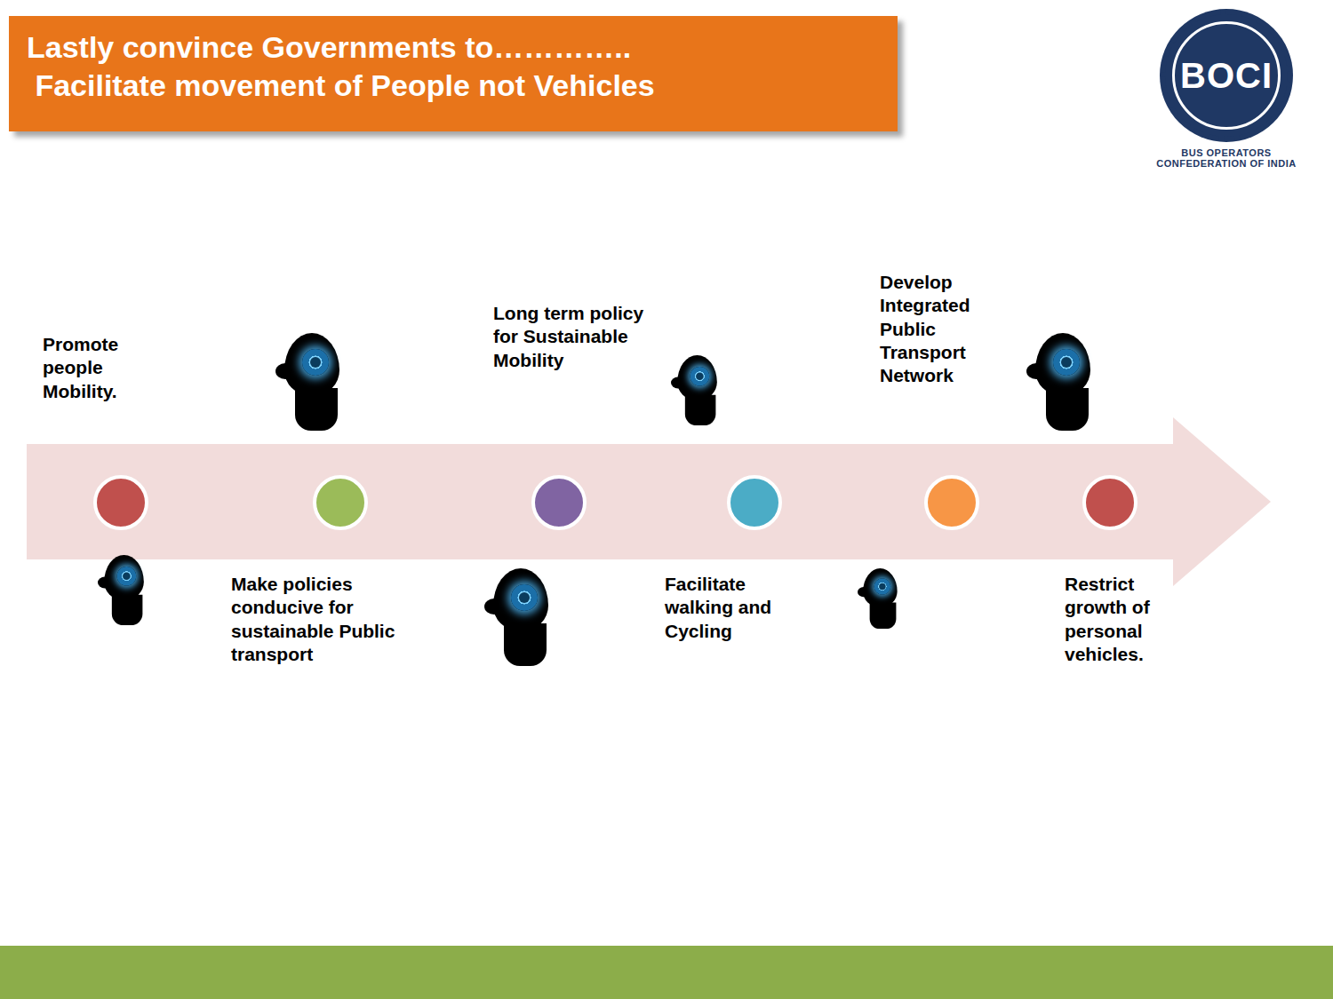Lastly convince Governments to…………..
Facilitate movement of People not Vehicles
BOCI
BUS OPERATORS CONFEDERATION OF INDIA
Promote people Mobility.
Long term policy for Sustainable Mobility
Develop Integrated Public Transport Network
Make policies conducive for sustainable Public transport
Facilitate walking and Cycling
Restrict growth of personal vehicles.